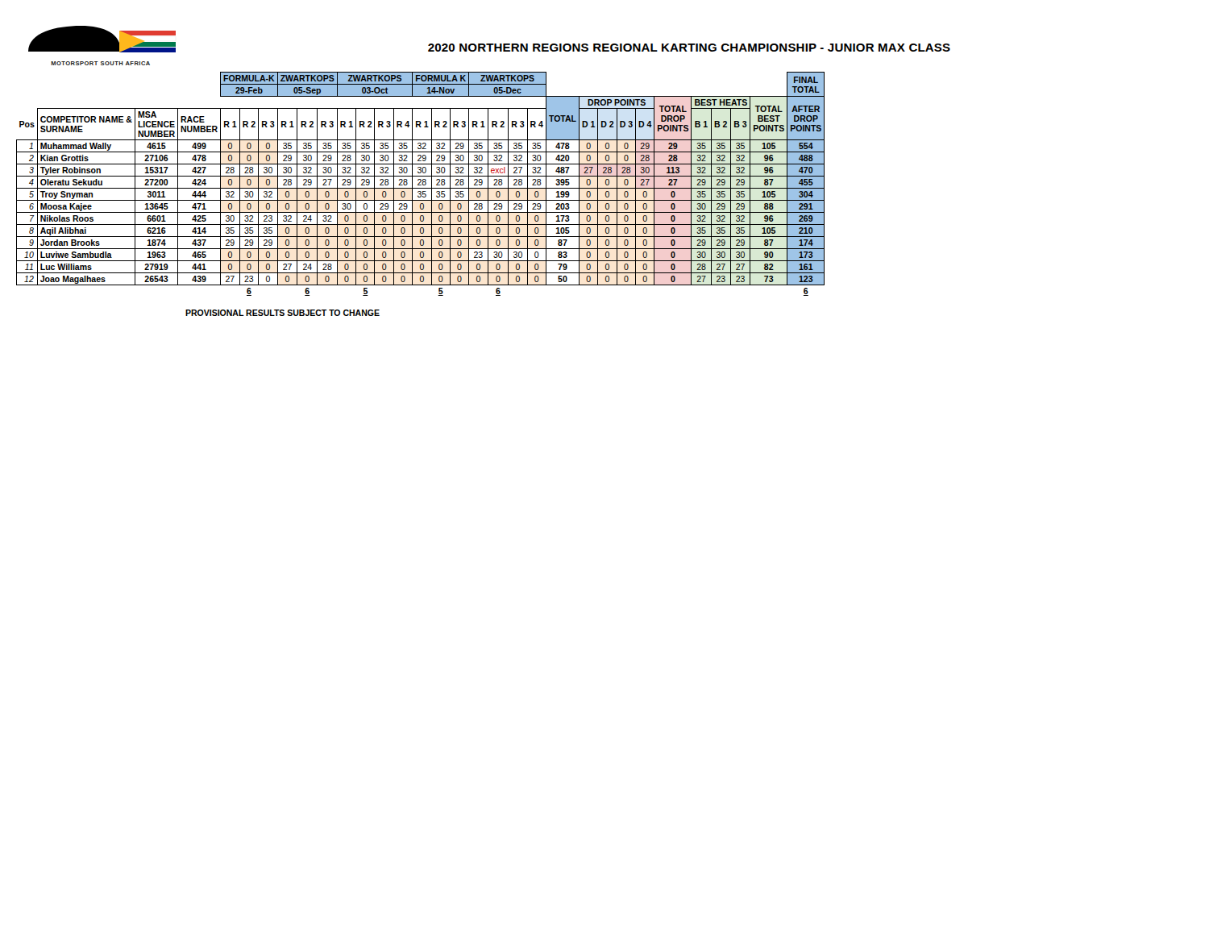MOTORSPORT SOUTH AFRICA
2020 NORTHERN REGIONS REGIONAL KARTING CHAMPIONSHIP - JUNIOR MAX CLASS
| | | | | FORMULA-K | ZWARTKOPS | ZWARTKOPS | FORMULA K | ZWARTKOPS | | | | | | FINAL TOTAL |
| | | | | 29-Feb | 05-Sep | 03-Oct | 14-Nov | 05-Dec | | | | | |
| | | | | | | | | | TOTAL | DROP POINTS | TOTAL DROP POINTS | BEST HEATS | TOTAL BEST POINTS | AFTER DROP POINTS |
| Pos | COMPETITOR NAME & SURNAME | MSA LICENCE NUMBER | RACE NUMBER | R 1 | R 2 | R 3 | R 1 | R 2 | R 3 | R 1 | R 2 | R 3 | R 4 | R 1 | R 2 | R 3 | R 1 | R 2 | R 3 | R 4 | D 1 | D 2 | D 3 | D 4 | B 1 | B 2 | B 3 |
| 1 | Muhammad Wally | 4615 | 499 | 0 | 0 | 0 | 35 | 35 | 35 | 35 | 35 | 35 | 35 | 32 | 32 | 29 | 35 | 35 | 35 | 35 | 478 | 0 | 0 | 0 | 29 | 29 | 35 | 35 | 35 | 105 | 554 |
| 2 | Kian Grottis | 27106 | 478 | 0 | 0 | 0 | 29 | 30 | 29 | 28 | 30 | 30 | 32 | 29 | 29 | 30 | 30 | 32 | 32 | 30 | 420 | 0 | 0 | 0 | 28 | 28 | 32 | 32 | 32 | 96 | 488 |
| 3 | Tyler Robinson | 15317 | 427 | 28 | 28 | 30 | 30 | 32 | 30 | 32 | 32 | 32 | 30 | 30 | 30 | 32 | 32 | excl | 27 | 32 | 487 | 27 | 28 | 28 | 30 | 113 | 32 | 32 | 32 | 96 | 470 |
| 4 | Oleratu Sekudu | 27200 | 424 | 0 | 0 | 0 | 28 | 29 | 27 | 29 | 29 | 28 | 28 | 28 | 28 | 28 | 29 | 28 | 28 | 28 | 395 | 0 | 0 | 0 | 27 | 27 | 29 | 29 | 29 | 87 | 455 |
| 5 | Troy Snyman | 3011 | 444 | 32 | 30 | 32 | 0 | 0 | 0 | 0 | 0 | 0 | 0 | 35 | 35 | 35 | 0 | 0 | 0 | 0 | 199 | 0 | 0 | 0 | 0 | 0 | 35 | 35 | 35 | 105 | 304 |
| 6 | Moosa Kajee | 13645 | 471 | 0 | 0 | 0 | 0 | 0 | 0 | 30 | 0 | 29 | 29 | 0 | 0 | 0 | 28 | 29 | 29 | 29 | 203 | 0 | 0 | 0 | 0 | 0 | 30 | 29 | 29 | 88 | 291 |
| 7 | Nikolas Roos | 6601 | 425 | 30 | 32 | 23 | 32 | 24 | 32 | 0 | 0 | 0 | 0 | 0 | 0 | 0 | 0 | 0 | 0 | 0 | 173 | 0 | 0 | 0 | 0 | 0 | 32 | 32 | 32 | 96 | 269 |
| 8 | Aqil Alibhai | 6216 | 414 | 35 | 35 | 35 | 0 | 0 | 0 | 0 | 0 | 0 | 0 | 0 | 0 | 0 | 0 | 0 | 0 | 0 | 105 | 0 | 0 | 0 | 0 | 0 | 35 | 35 | 35 | 105 | 210 |
| 9 | Jordan Brooks | 1874 | 437 | 29 | 29 | 29 | 0 | 0 | 0 | 0 | 0 | 0 | 0 | 0 | 0 | 0 | 0 | 0 | 0 | 0 | 87 | 0 | 0 | 0 | 0 | 0 | 29 | 29 | 29 | 87 | 174 |
| 10 | Luviwe Sambudla | 1963 | 465 | 0 | 0 | 0 | 0 | 0 | 0 | 0 | 0 | 0 | 0 | 0 | 0 | 0 | 23 | 30 | 30 | 0 | 83 | 0 | 0 | 0 | 0 | 0 | 30 | 30 | 30 | 90 | 173 |
| 11 | Luc Williams | 27919 | 441 | 0 | 0 | 0 | 27 | 24 | 28 | 0 | 0 | 0 | 0 | 0 | 0 | 0 | 0 | 0 | 0 | 0 | 79 | 0 | 0 | 0 | 0 | 0 | 28 | 27 | 27 | 82 | 161 |
| 12 | Joao Magalhaes | 26543 | 439 | 27 | 23 | 0 | 0 | 0 | 0 | 0 | 0 | 0 | 0 | 0 | 0 | 0 | 0 | 0 | 0 | 0 | 50 | 0 | 0 | 0 | 0 | 0 | 27 | 23 | 23 | 73 | 123 |
| | | | | | 6 | | | 6 | | | 5 | | | | 5 | | | 6 | | | | | | | | | | | | | 6 |
PROVISIONAL RESULTS SUBJECT TO CHANGE